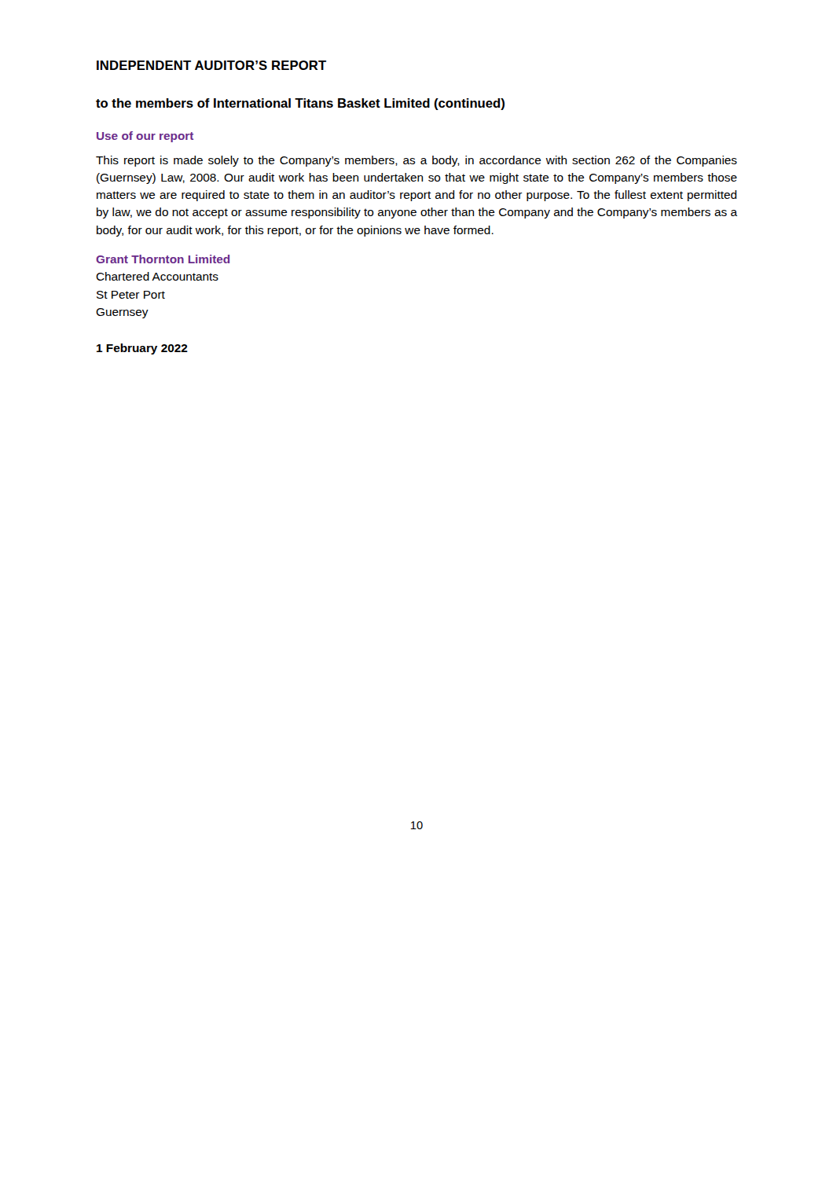INDEPENDENT AUDITOR’S REPORT
to the members of International Titans Basket Limited (continued)
Use of our report
This report is made solely to the Company’s members, as a body, in accordance with section 262 of the Companies (Guernsey) Law, 2008. Our audit work has been undertaken so that we might state to the Company’s members those matters we are required to state to them in an auditor’s report and for no other purpose. To the fullest extent permitted by law, we do not accept or assume responsibility to anyone other than the Company and the Company’s members as a body, for our audit work, for this report, or for the opinions we have formed.
Grant Thornton Limited
Chartered Accountants
St Peter Port
Guernsey
1 February 2022
10